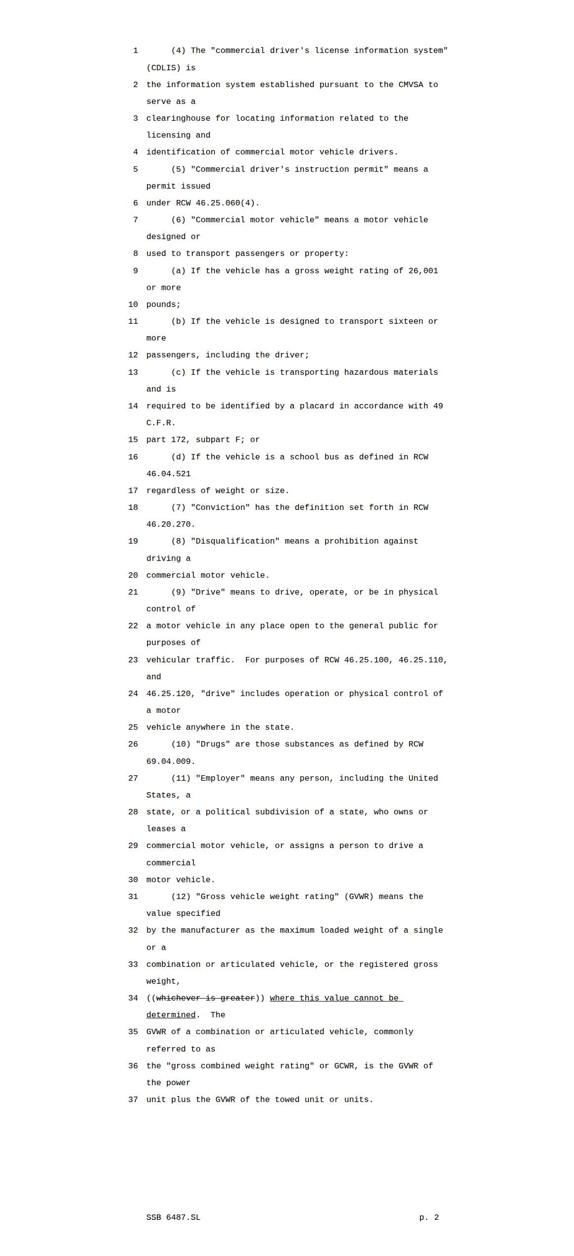(4) The "commercial driver's license information system" (CDLIS) is
the information system established pursuant to the CMVSA to serve as a
clearinghouse for locating information related to the licensing and
identification of commercial motor vehicle drivers.
(5) "Commercial driver's instruction permit" means a permit issued
under RCW 46.25.060(4).
(6) "Commercial motor vehicle" means a motor vehicle designed or
used to transport passengers or property:
(a) If the vehicle has a gross weight rating of 26,001 or more
pounds;
(b) If the vehicle is designed to transport sixteen or more
passengers, including the driver;
(c) If the vehicle is transporting hazardous materials and is
required to be identified by a placard in accordance with 49 C.F.R.
part 172, subpart F; or
(d) If the vehicle is a school bus as defined in RCW 46.04.521
regardless of weight or size.
(7) "Conviction" has the definition set forth in RCW 46.20.270.
(8) "Disqualification" means a prohibition against driving a
commercial motor vehicle.
(9) "Drive" means to drive, operate, or be in physical control of
a motor vehicle in any place open to the general public for purposes of
vehicular traffic. For purposes of RCW 46.25.100, 46.25.110, and
46.25.120, "drive" includes operation or physical control of a motor
vehicle anywhere in the state.
(10) "Drugs" are those substances as defined by RCW 69.04.009.
(11) "Employer" means any person, including the United States, a
state, or a political subdivision of a state, who owns or leases a
commercial motor vehicle, or assigns a person to drive a commercial
motor vehicle.
(12) "Gross vehicle weight rating" (GVWR) means the value specified
by the manufacturer as the maximum loaded weight of a single or a
combination or articulated vehicle, or the registered gross weight,
((whichever is greater)) where this value cannot be determined. The
GVWR of a combination or articulated vehicle, commonly referred to as
the "gross combined weight rating" or GCWR, is the GVWR of the power
unit plus the GVWR of the towed unit or units.
SSB 6487.SL p. 2